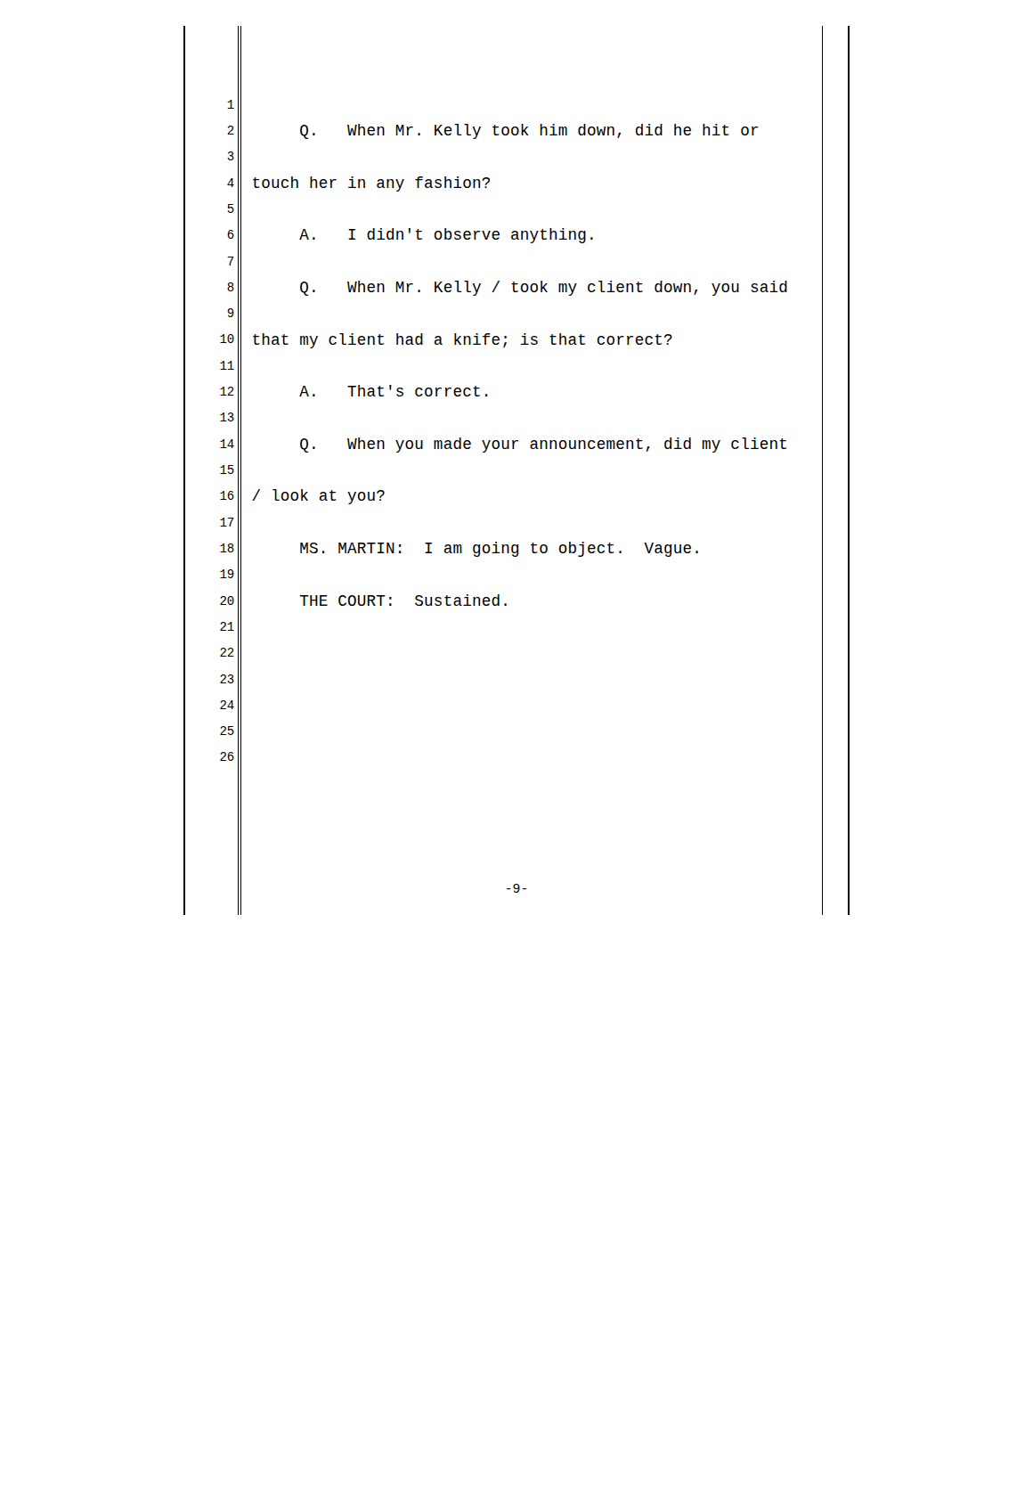1
2
3
4
5
6
7
8
9
10
11
12
13
14
15
16
17
18
19
20
21
22
23
24
25
26
Q. When Mr. Kelly took him down, did he hit or
touch her in any fashion?
A. I didn't observe anything.
Q. When Mr. Kelly / took my client down, you said
that my client had a knife; is that correct?
A. That's correct.
Q. When you made your announcement, did my client
/ look at you?
MS. MARTIN: I am going to object. Vague.
THE COURT: Sustained.
-9-